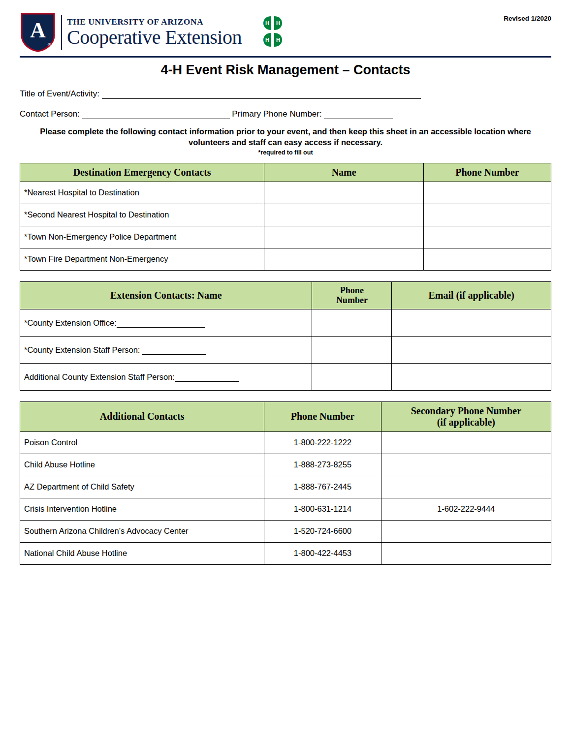A ®
THE UNIVERSITY OF ARIZONA
Cooperative Extension
H H H H
Revised 1/2020
4-H Event Risk Management – Contacts
Title of Event/Activity:
Contact Person: Primary Phone Number:
Please complete the following contact information prior to your event, and then keep this sheet in an accessible location where volunteers and staff can easy access if necessary.
*required to fill out
| Destination Emergency Contacts | Name | Phone Number |
| --- | --- | --- |
| *Nearest Hospital to Destination | | |
| *Second Nearest Hospital to Destination | | |
| *Town Non-Emergency Police Department | | |
| *Town Fire Department Non-Emergency | | |
| Extension Contacts: Name | Phone Number | Email (if applicable) |
| --- | --- | --- |
| *County Extension Office: | | |
| *County Extension Staff Person: | | |
| Additional County Extension Staff Person: | | |
| Additional Contacts | Phone Number | Secondary Phone Number (if applicable) |
| --- | --- | --- |
| Poison Control | 1-800-222-1222 | |
| Child Abuse Hotline | 1-888-273-8255 | |
| AZ Department of Child Safety | 1-888-767-2445 | |
| Crisis Intervention Hotline | 1-800-631-1214 | 1-602-222-9444 |
| Southern Arizona Children’s Advocacy Center | 1-520-724-6600 | |
| National Child Abuse Hotline | 1-800-422-4453 | |